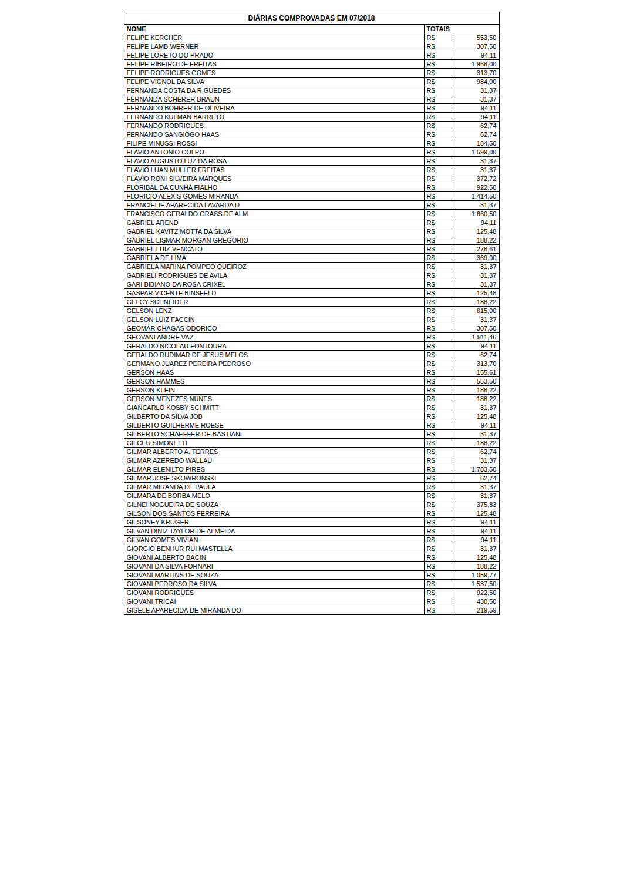DIÁRIAS COMPROVADAS EM 07/2018
| NOME | TOTAIS |
| --- | --- |
| FELIPE KERCHER | R$ | 553,50 |
| FELIPE LAMB WERNER | R$ | 307,50 |
| FELIPE LORETO DO PRADO | R$ | 94,11 |
| FELIPE RIBEIRO DE FREITAS | R$ | 1.968,00 |
| FELIPE RODRIGUES GOMES | R$ | 313,70 |
| FELIPE VIGNOL DA SILVA | R$ | 984,00 |
| FERNANDA COSTA DA R GUEDES | R$ | 31,37 |
| FERNANDA SCHERER BRAUN | R$ | 31,37 |
| FERNANDO BOHRER DE OLIVEIRA | R$ | 94,11 |
| FERNANDO KULMAN BARRETO | R$ | 94,11 |
| FERNANDO RODRIGUES | R$ | 62,74 |
| FERNANDO SANGIOGO HAAS | R$ | 62,74 |
| FILIPE MINUSSI ROSSI | R$ | 184,50 |
| FLAVIO ANTONIO COLPO | R$ | 1.599,00 |
| FLAVIO AUGUSTO LUZ DA ROSA | R$ | 31,37 |
| FLAVIO LUAN MULLER FREITAS | R$ | 31,37 |
| FLAVIO RONI SILVEIRA MARQUES | R$ | 372,72 |
| FLORIBAL DA CUNHA FIALHO | R$ | 922,50 |
| FLORICIO ALEXIS GOMES MIRANDA | R$ | 1.414,50 |
| FRANCIELIE APARECIDA LAVARDA D | R$ | 31,37 |
| FRANCISCO GERALDO GRASS DE ALM | R$ | 1.660,50 |
| GABRIEL AREND | R$ | 94,11 |
| GABRIEL KAVITZ MOTTA DA SILVA | R$ | 125,48 |
| GABRIEL LISMAR MORGAN GREGORIO | R$ | 188,22 |
| GABRIEL LUIZ VENCATO | R$ | 278,61 |
| GABRIELA DE LIMA | R$ | 369,00 |
| GABRIELA MARINA POMPEO QUEIROZ | R$ | 31,37 |
| GABRIELI RODRIGUES DE AVILA | R$ | 31,37 |
| GARI BIBIANO DA ROSA CRIXEL | R$ | 31,37 |
| GASPAR VICENTE BINSFELD | R$ | 125,48 |
| GELCY SCHNEIDER | R$ | 188,22 |
| GELSON LENZ | R$ | 615,00 |
| GELSON LUIZ FACCIN | R$ | 31,37 |
| GEOMAR CHAGAS ODORICO | R$ | 307,50 |
| GEOVANI ANDRE VAZ | R$ | 1.911,46 |
| GERALDO NICOLAU FONTOURA | R$ | 94,11 |
| GERALDO RUDIMAR DE JESUS MELOS | R$ | 62,74 |
| GERMANO JUAREZ PEREIRA PEDROSO | R$ | 313,70 |
| GERSON HAAS | R$ | 155,61 |
| GERSON HAMMES | R$ | 553,50 |
| GERSON KLEIN | R$ | 188,22 |
| GERSON MENEZES NUNES | R$ | 188,22 |
| GIANCARLO KOSBY SCHMITT | R$ | 31,37 |
| GILBERTO DA SILVA JOB | R$ | 125,48 |
| GILBERTO GUILHERME ROESE | R$ | 94,11 |
| GILBERTO SCHAEFFER DE BASTIANI | R$ | 31,37 |
| GILCEU SIMONETTI | R$ | 188,22 |
| GILMAR ALBERTO A. TERRES | R$ | 62,74 |
| GILMAR AZEREDO WALLAU | R$ | 31,37 |
| GILMAR ELENILTO PIRES | R$ | 1.783,50 |
| GILMAR JOSE SKOWRONSKI | R$ | 62,74 |
| GILMAR MIRANDA DE PAULA | R$ | 31,37 |
| GILMARA DE BORBA MELO | R$ | 31,37 |
| GILNEI NOGUEIRA DE SOUZA | R$ | 375,83 |
| GILSON DOS SANTOS FERREIRA | R$ | 125,48 |
| GILSONEY KRUGER | R$ | 94,11 |
| GILVAN DINIZ TAYLOR DE ALMEIDA | R$ | 94,11 |
| GILVAN GOMES VIVIAN | R$ | 94,11 |
| GIORGIO BENHUR RUI MASTELLA | R$ | 31,37 |
| GIOVANI ALBERTO BACIN | R$ | 125,48 |
| GIOVANI DA SILVA FORNARI | R$ | 188,22 |
| GIOVANI MARTINS DE SOUZA | R$ | 1.059,77 |
| GIOVANI PEDROSO DA SILVA | R$ | 1.537,50 |
| GIOVANI RODRIGUES | R$ | 922,50 |
| GIOVANI TRICAI | R$ | 430,50 |
| GISELE APARECIDA DE MIRANDA DO | R$ | 219,59 |